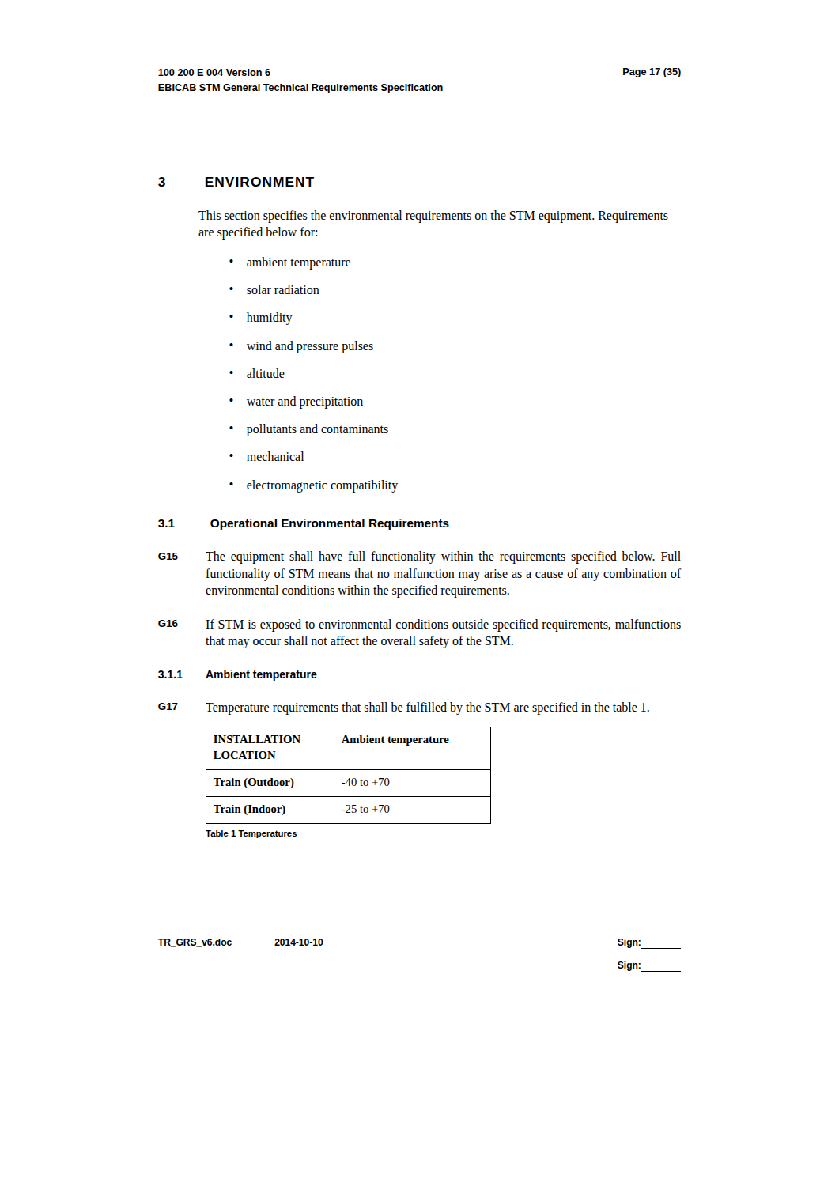100 200 E 004 Version 6
EBICAB STM General Technical Requirements Specification
Page 17 (35)
3 ENVIRONMENT
This section specifies the environmental requirements on the STM equipment. Requirements are specified below for:
ambient temperature
solar radiation
humidity
wind and pressure pulses
altitude
water and precipitation
pollutants and contaminants
mechanical
electromagnetic compatibility
3.1 Operational Environmental Requirements
G15
The equipment shall have full functionality within the requirements specified below. Full functionality of STM means that no malfunction may arise as a cause of any combination of environmental conditions within the specified requirements.
G16
If STM is exposed to environmental conditions outside specified requirements, malfunctions that may occur shall not affect the overall safety of the STM.
3.1.1 Ambient temperature
G17
Temperature requirements that shall be fulfilled by the STM are specified in the table 1.
| INSTALLATION LOCATION | Ambient temperature |
| --- | --- |
| Train (Outdoor) | -40 to +70 |
| Train (Indoor) | -25 to +70 |
Table 1 Temperatures
TR_GRS_v6.doc
2014-10-10
Sign:
Sign: